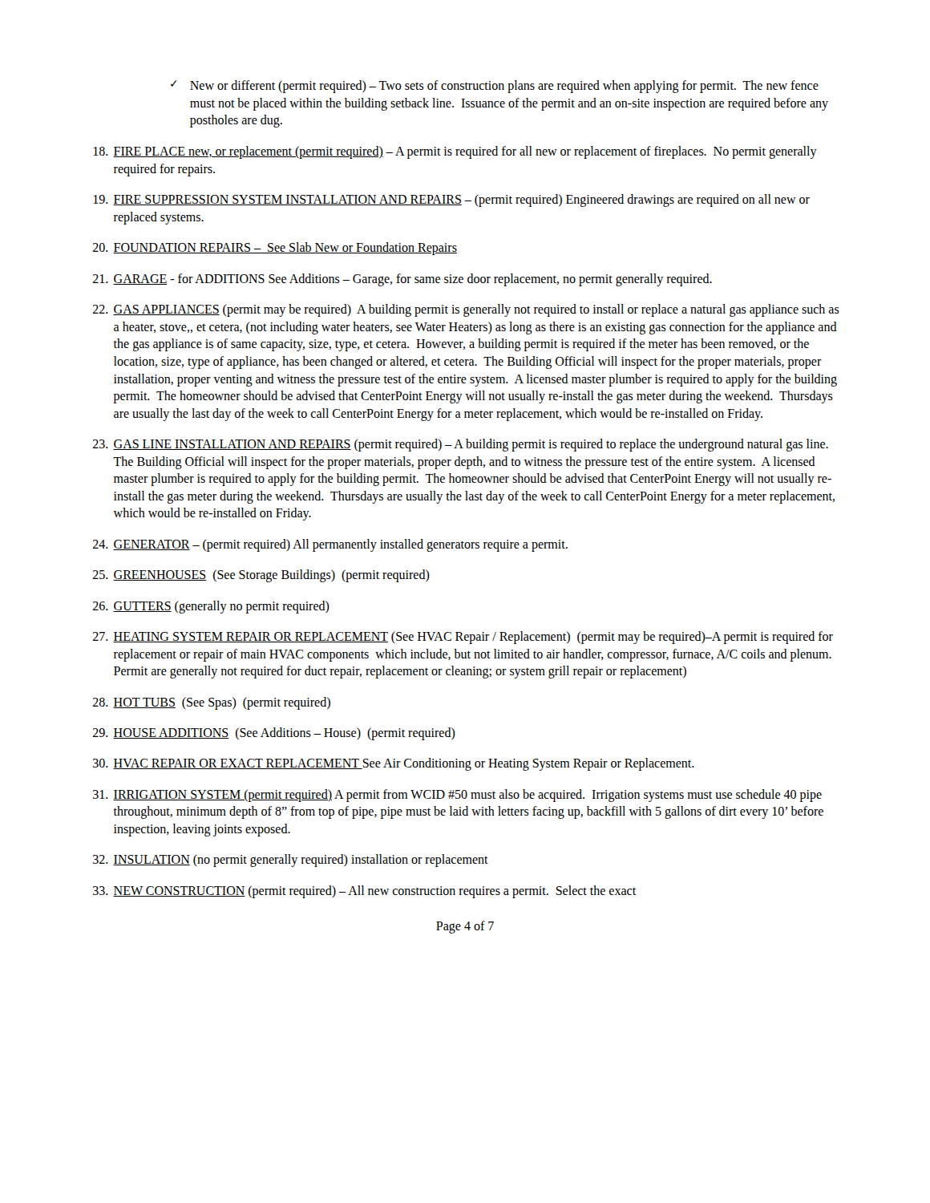✓ New or different (permit required) – Two sets of construction plans are required when applying for permit. The new fence must not be placed within the building setback line. Issuance of the permit and an on-site inspection are required before any postholes are dug.
FIRE PLACE new, or replacement (permit required) – A permit is required for all new or replacement of fireplaces. No permit generally required for repairs.
FIRE SUPPRESSION SYSTEM INSTALLATION AND REPAIRS – (permit required) Engineered drawings are required on all new or replaced systems.
FOUNDATION REPAIRS – See Slab New or Foundation Repairs
GARAGE - for ADDITIONS See Additions – Garage, for same size door replacement, no permit generally required.
GAS APPLIANCES (permit may be required) A building permit is generally not required to install or replace a natural gas appliance such as a heater, stove,, et cetera, (not including water heaters, see Water Heaters) as long as there is an existing gas connection for the appliance and the gas appliance is of same capacity, size, type, et cetera. However, a building permit is required if the meter has been removed, or the location, size, type of appliance, has been changed or altered, et cetera. The Building Official will inspect for the proper materials, proper installation, proper venting and witness the pressure test of the entire system. A licensed master plumber is required to apply for the building permit. The homeowner should be advised that CenterPoint Energy will not usually re-install the gas meter during the weekend. Thursdays are usually the last day of the week to call CenterPoint Energy for a meter replacement, which would be re-installed on Friday.
GAS LINE INSTALLATION AND REPAIRS (permit required) – A building permit is required to replace the underground natural gas line. The Building Official will inspect for the proper materials, proper depth, and to witness the pressure test of the entire system. A licensed master plumber is required to apply for the building permit. The homeowner should be advised that CenterPoint Energy will not usually re-install the gas meter during the weekend. Thursdays are usually the last day of the week to call CenterPoint Energy for a meter replacement, which would be re-installed on Friday.
GENERATOR – (permit required) All permanently installed generators require a permit.
GREENHOUSES (See Storage Buildings) (permit required)
GUTTERS (generally no permit required)
HEATING SYSTEM REPAIR OR REPLACEMENT (See HVAC Repair / Replacement) (permit may be required)–A permit is required for replacement or repair of main HVAC components which include, but not limited to air handler, compressor, furnace, A/C coils and plenum. Permit are generally not required for duct repair, replacement or cleaning; or system grill repair or replacement)
HOT TUBS (See Spas) (permit required)
HOUSE ADDITIONS (See Additions – House) (permit required)
HVAC REPAIR OR EXACT REPLACEMENT See Air Conditioning or Heating System Repair or Replacement.
IRRIGATION SYSTEM (permit required) A permit from WCID #50 must also be acquired. Irrigation systems must use schedule 40 pipe throughout, minimum depth of 8” from top of pipe, pipe must be laid with letters facing up, backfill with 5 gallons of dirt every 10’ before inspection, leaving joints exposed.
INSULATION (no permit generally required) installation or replacement
NEW CONSTRUCTION (permit required) – All new construction requires a permit. Select the exact
Page 4 of 7